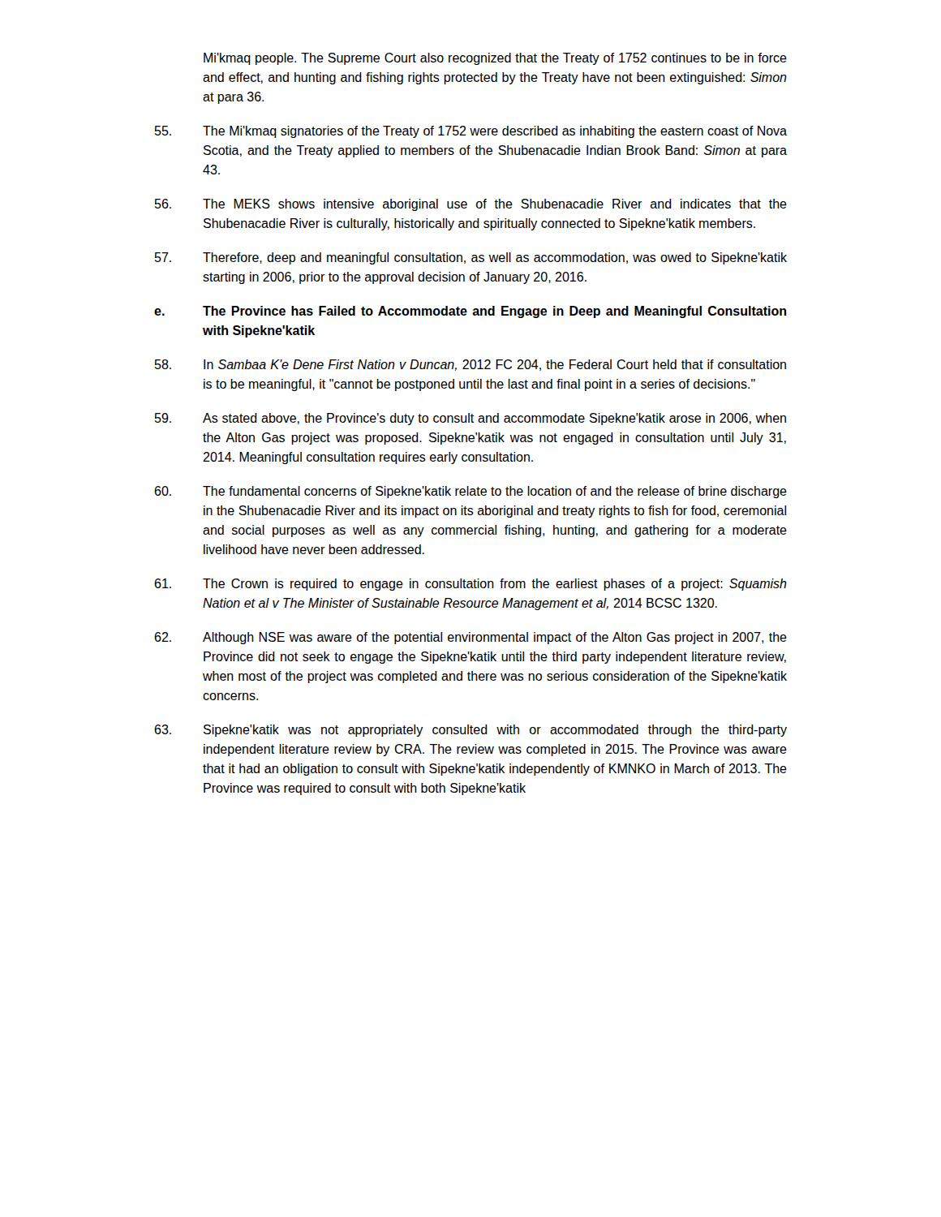Mi'kmaq people. The Supreme Court also recognized that the Treaty of 1752 continues to be in force and effect, and hunting and fishing rights protected by the Treaty have not been extinguished: Simon at para 36.
55.
The Mi'kmaq signatories of the Treaty of 1752 were described as inhabiting the eastern coast of Nova Scotia, and the Treaty applied to members of the Shubenacadie Indian Brook Band: Simon at para 43.
56.
The MEKS shows intensive aboriginal use of the Shubenacadie River and indicates that the Shubenacadie River is culturally, historically and spiritually connected to Sipekne'katik members.
57.
Therefore, deep and meaningful consultation, as well as accommodation, was owed to Sipekne'katik starting in 2006, prior to the approval decision of January 20, 2016.
e.
The Province has Failed to Accommodate and Engage in Deep and Meaningful Consultation with Sipekne'katik
58.
In Sambaa K'e Dene First Nation v Duncan, 2012 FC 204, the Federal Court held that if consultation is to be meaningful, it "cannot be postponed until the last and final point in a series of decisions."
59.
As stated above, the Province's duty to consult and accommodate Sipekne'katik arose in 2006, when the Alton Gas project was proposed. Sipekne'katik was not engaged in consultation until July 31, 2014. Meaningful consultation requires early consultation.
60.
The fundamental concerns of Sipekne'katik relate to the location of and the release of brine discharge in the Shubenacadie River and its impact on its aboriginal and treaty rights to fish for food, ceremonial and social purposes as well as any commercial fishing, hunting, and gathering for a moderate livelihood have never been addressed.
61.
The Crown is required to engage in consultation from the earliest phases of a project: Squamish Nation et al v The Minister of Sustainable Resource Management et al, 2014 BCSC 1320.
62.
Although NSE was aware of the potential environmental impact of the Alton Gas project in 2007, the Province did not seek to engage the Sipekne'katik until the third party independent literature review, when most of the project was completed and there was no serious consideration of the Sipekne'katik concerns.
63.
Sipekne'katik was not appropriately consulted with or accommodated through the third-party independent literature review by CRA. The review was completed in 2015. The Province was aware that it had an obligation to consult with Sipekne'katik independently of KMNKO in March of 2013. The Province was required to consult with both Sipekne'katik